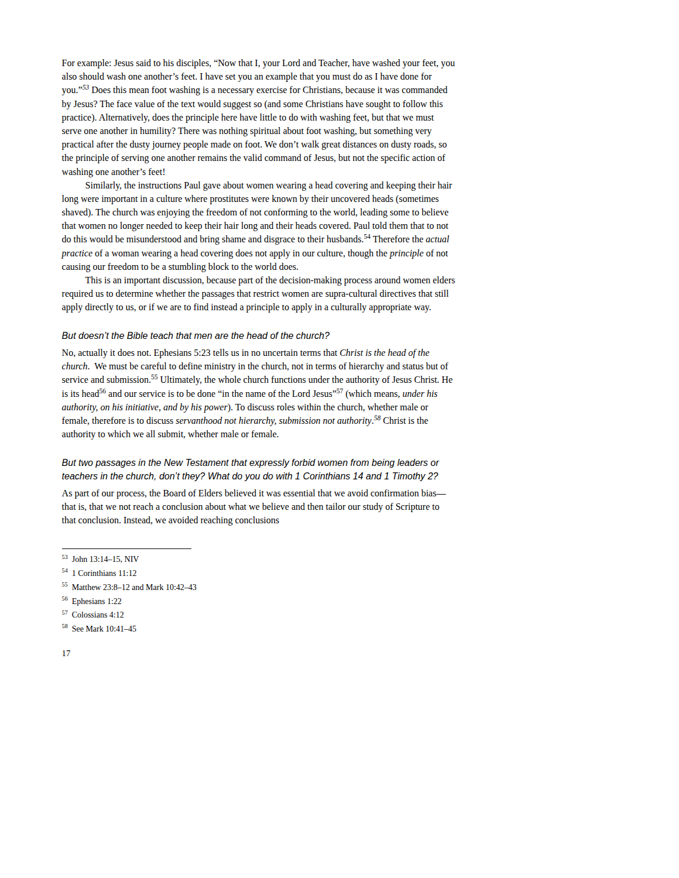For example: Jesus said to his disciples, “Now that I, your Lord and Teacher, have washed your feet, you also should wash one another’s feet. I have set you an example that you must do as I have done for you.”53 Does this mean foot washing is a necessary exercise for Christians, because it was commanded by Jesus? The face value of the text would suggest so (and some Christians have sought to follow this practice). Alternatively, does the principle here have little to do with washing feet, but that we must serve one another in humility? There was nothing spiritual about foot washing, but something very practical after the dusty journey people made on foot. We don’t walk great distances on dusty roads, so the principle of serving one another remains the valid command of Jesus, but not the specific action of washing one another’s feet!
Similarly, the instructions Paul gave about women wearing a head covering and keeping their hair long were important in a culture where prostitutes were known by their uncovered heads (sometimes shaved). The church was enjoying the freedom of not conforming to the world, leading some to believe that women no longer needed to keep their hair long and their heads covered. Paul told them that to not do this would be misunderstood and bring shame and disgrace to their husbands.54 Therefore the actual practice of a woman wearing a head covering does not apply in our culture, though the principle of not causing our freedom to be a stumbling block to the world does.
This is an important discussion, because part of the decision-making process around women elders required us to determine whether the passages that restrict women are supra-cultural directives that still apply directly to us, or if we are to find instead a principle to apply in a culturally appropriate way.
But doesn’t the Bible teach that men are the head of the church?
No, actually it does not. Ephesians 5:23 tells us in no uncertain terms that Christ is the head of the church. We must be careful to define ministry in the church, not in terms of hierarchy and status but of service and submission.55 Ultimately, the whole church functions under the authority of Jesus Christ. He is its head56 and our service is to be done “in the name of the Lord Jesus”57 (which means, under his authority, on his initiative, and by his power). To discuss roles within the church, whether male or female, therefore is to discuss servanthood not hierarchy, submission not authority.58 Christ is the authority to which we all submit, whether male or female.
But two passages in the New Testament that expressly forbid women from being leaders or teachers in the church, don’t they? What do you do with 1 Corinthians 14 and 1 Timothy 2?
As part of our process, the Board of Elders believed it was essential that we avoid confirmation bias—that is, that we not reach a conclusion about what we believe and then tailor our study of Scripture to that conclusion. Instead, we avoided reaching conclusions
53 John 13:14–15, NIV
54 1 Corinthians 11:12
55 Matthew 23:8–12 and Mark 10:42–43
56 Ephesians 1:22
57 Colossians 4:12
58 See Mark 10:41–45
17